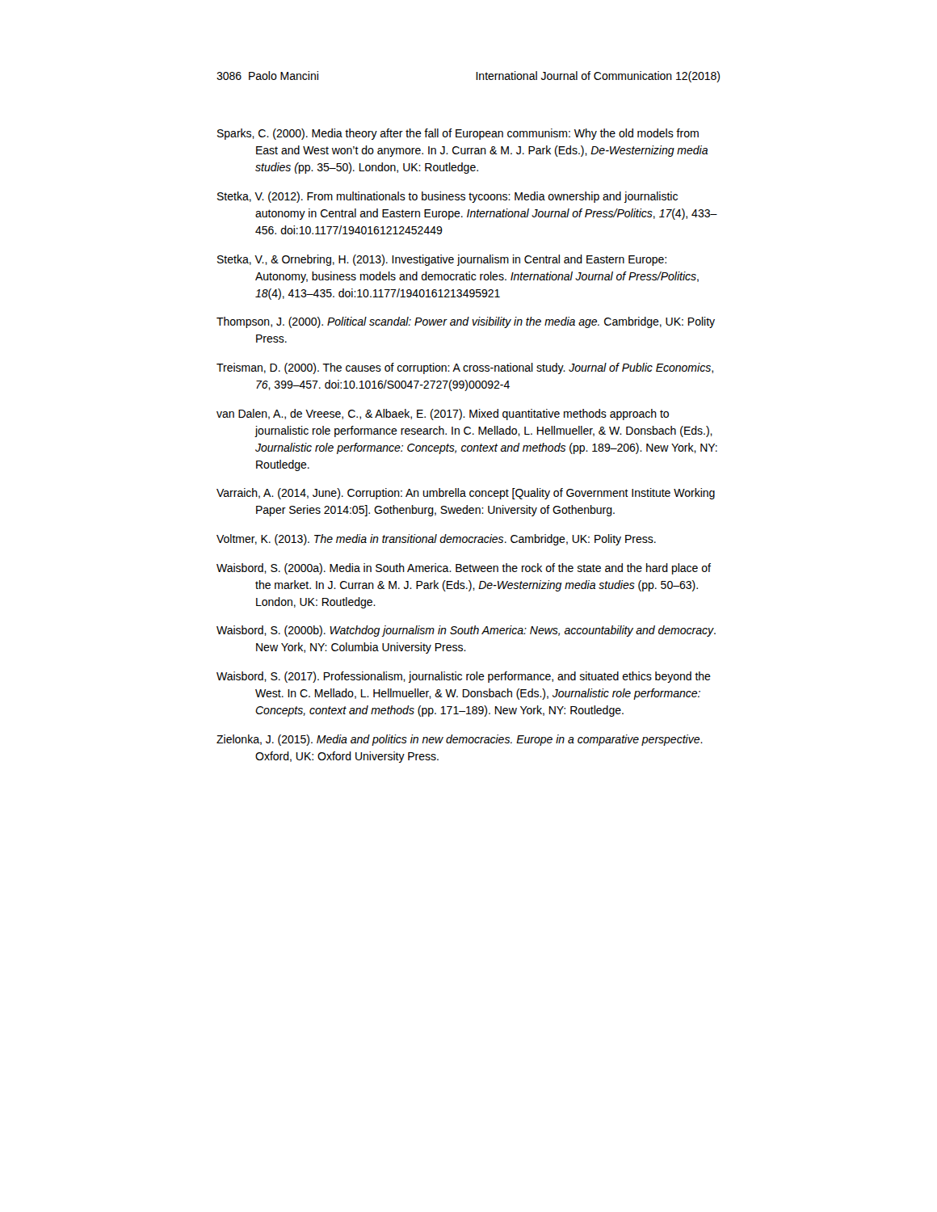3086 Paolo Mancini
International Journal of Communication 12(2018)
Sparks, C. (2000). Media theory after the fall of European communism: Why the old models from East and West won’t do anymore. In J. Curran & M. J. Park (Eds.), De-Westernizing media studies (pp. 35–50). London, UK: Routledge.
Stetka, V. (2012). From multinationals to business tycoons: Media ownership and journalistic autonomy in Central and Eastern Europe. International Journal of Press/Politics, 17(4), 433–456. doi:10.1177/1940161212452449
Stetka, V., & Ornebring, H. (2013). Investigative journalism in Central and Eastern Europe: Autonomy, business models and democratic roles. International Journal of Press/Politics, 18(4), 413–435. doi:10.1177/1940161213495921
Thompson, J. (2000). Political scandal: Power and visibility in the media age. Cambridge, UK: Polity Press.
Treisman, D. (2000). The causes of corruption: A cross-national study. Journal of Public Economics, 76, 399–457. doi:10.1016/S0047-2727(99)00092-4
van Dalen, A., de Vreese, C., & Albaek, E. (2017). Mixed quantitative methods approach to journalistic role performance research. In C. Mellado, L. Hellmueller, & W. Donsbach (Eds.), Journalistic role performance: Concepts, context and methods (pp. 189–206). New York, NY: Routledge.
Varraich, A. (2014, June). Corruption: An umbrella concept [Quality of Government Institute Working Paper Series 2014:05]. Gothenburg, Sweden: University of Gothenburg.
Voltmer, K. (2013). The media in transitional democracies. Cambridge, UK: Polity Press.
Waisbord, S. (2000a). Media in South America. Between the rock of the state and the hard place of the market. In J. Curran & M. J. Park (Eds.), De-Westernizing media studies (pp. 50–63). London, UK: Routledge.
Waisbord, S. (2000b). Watchdog journalism in South America: News, accountability and democracy. New York, NY: Columbia University Press.
Waisbord, S. (2017). Professionalism, journalistic role performance, and situated ethics beyond the West. In C. Mellado, L. Hellmueller, & W. Donsbach (Eds.), Journalistic role performance: Concepts, context and methods (pp. 171–189). New York, NY: Routledge.
Zielonka, J. (2015). Media and politics in new democracies. Europe in a comparative perspective. Oxford, UK: Oxford University Press.